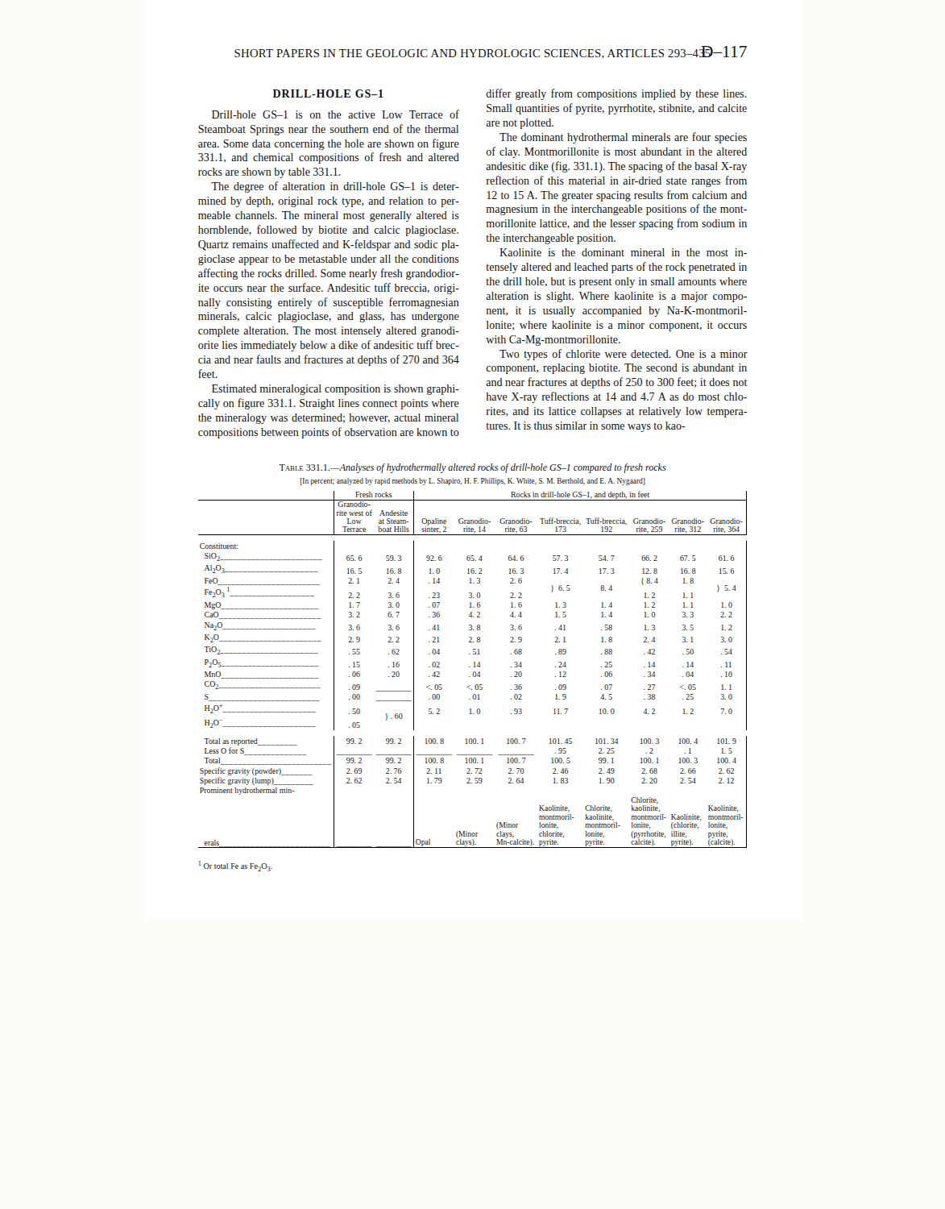SHORT PAPERS IN THE GEOLOGIC AND HYDROLOGIC SCIENCES, ARTICLES 293–435 D–117
Drill-Hole GS–1
Drill-hole GS–1 is on the active Low Terrace of Steamboat Springs near the southern end of the thermal area. Some data concerning the hole are shown on figure 331.1, and chemical compositions of fresh and altered rocks are shown by table 331.1.
The degree of alteration in drill-hole GS–1 is determined by depth, original rock type, and relation to permeable channels. The mineral most generally altered is hornblende, followed by biotite and calcic plagioclase. Quartz remains unaffected and K-feldspar and sodic plagioclase appear to be metastable under all the conditions affecting the rocks drilled. Some nearly fresh grandodiorite occurs near the surface. Andesitic tuff breccia, originally consisting entirely of susceptible ferromagnesian minerals, calcic plagioclase, and glass, has undergone complete alteration. The most intensely altered granodiorite lies immediately below a dike of andesitic tuff breccia and near faults and fractures at depths of 270 and 364 feet.
Estimated mineralogical composition is shown graphically on figure 331.1. Straight lines connect points where the mineralogy was determined; however, actual mineral compositions between points of observation are known to differ greatly from compositions implied by these lines. Small quantities of pyrite, pyrrhotite, stibnite, and calcite are not plotted.
The dominant hydrothermal minerals are four species of clay. Montmorillonite is most abundant in the altered andesitic dike (fig. 331.1). The spacing of the basal X-ray reflection of this material in air-dried state ranges from 12 to 15 A. The greater spacing results from calcium and magnesium in the interchangeable positions of the montmorillonite lattice, and the lesser spacing from sodium in the interchangeable position.
Kaolinite is the dominant mineral in the most intensely altered and leached parts of the rock penetrated in the drill hole, but is present only in small amounts where alteration is slight. Where kaolinite is a major component, it is usually accompanied by Na-K-montmorillonite; where kaolinite is a minor component, it occurs with Ca-Mg-montmorillonite.
Two types of chlorite were detected. One is a minor component, replacing biotite. The second is abundant in and near fractures at depths of 250 to 300 feet; it does not have X-ray reflections at 14 and 4.7 A as do most chlorites, and its lattice collapses at relatively low temperatures. It is thus similar in some ways to kao-
TABLE 331.1.—Analyses of hydrothermally altered rocks of drill-hole GS–1 compared to fresh rocks
[In percent; analyzed by rapid methods by L. Shapiro, H. F. Phillips, K. White, S. M. Berthold, and E. A. Nygaard]
| | Fresh rocks | Rocks in drill-hole GS–1, and depth, in feet |
| --- | --- | --- |
| | Granodio- rite west of Low Terrace | Andesite at Steam- boat Hills | Opaline sinter, 2 | Granodio- rite, 14 | Granodio- rite, 63 | Tuff-breccia, 173 | Tuff-breccia, 192 | Granodio- rite, 259 | Granodio- rite, 312 | Granodio- rite, 364 |
| Constituent: | | | | | | | | | | |
| SiO 2 _______________________ | 65. 6 | 59. 3 | 92. 6 | 65. 4 | 64. 6 | 57. 3 | 54. 7 | 66. 2 | 67. 5 | 61. 6 |
| Al 2 O 3 _____________________ | 16. 5 | 16. 8 | 1. 0 | 16. 2 | 16. 3 | 17. 4 | 17. 3 | 12. 8 | 16. 8 | 15. 6 |
| FeO _______________________ | 2. 1 | 2. 4 | . 14 | 1. 3 | 2. 6 | } 6. 5 | 8. 4 | { 8. 4 | 1. 8 | } 5. 4 |
| Fe 2 O 3 1 ___________________ | 2. 2 | 3. 6 | . 23 | 3. 0 | 2. 2 | 1. 2 | 1. 1 |
| MgO ______________________ | 1. 7 | 3. 0 | . 07 | 1. 6 | 1. 6 | 1. 3 | 1. 4 | 1. 2 | 1. 1 | 1. 0 |
| CaO _______________________ | 3. 2 | 6. 7 | . 36 | 4. 2 | 4. 4 | 1. 5 | 1. 4 | 1. 0 | 3. 3 | 2. 2 |
| Na 2 O _____________________ | 3. 6 | 3. 6 | . 41 | 3. 8 | 3. 6 | . 41 | . 58 | 1. 3 | 3. 5 | 1. 2 |
| K 2 O _______________________ | 2. 9 | 2. 2 | . 21 | 2. 8 | 2. 9 | 2. 1 | 1. 8 | 2. 4 | 3. 1 | 3. 0 |
| TiO 2 ______________________ | . 55 | . 62 | . 04 | . 51 | . 68 | . 89 | . 88 | . 42 | . 50 | . 54 |
| P 2 O 5 ______________________ | . 15 | . 16 | . 02 | . 14 | . 34 | . 24 | . 25 | . 14 | . 14 | . 11 |
| MnO ______________________ | . 06 | . 20 | . 42 | . 04 | . 20 | . 12 | . 06 | . 34 | . 04 | . 10 |
| CO 2 _______________________ | . 09 | _________ | <. 05 | <. 05 | . 36 | . 09 | . 07 | . 27 | <. 05 | 1. 1 |
| S _________________________ | . 00 | _________ | . 00 | . 01 | . 02 | 1. 9 | 4. 5 | . 38 | . 25 | 3. 0 |
| H 2 O + _____________________ | . 50 | } . 60 | 5. 2 | 1. 0 | . 93 | 11. 7 | 10. 0 | 4. 2 | 1. 2 | 7. 0 |
| H 2 O − _____________________ | . 05 | | | | | | | | |
| Total as reported _________ | 99. 2 | 99. 2 | 100. 8 | 100. 1 | 100. 7 | 101. 45 | 101. 34 | 100. 3 | 100. 4 | 101. 9 |
| Less O for S ______________ | _________ | _________ | _________ | _________ | _________ | . 95 | 2. 25 | . 2 | . 1 | 1. 5 |
| Total _________________________ | 99. 2 | 99. 2 | 100. 8 | 100. 1 | 100. 7 | 100. 5 | 99. 1 | 100. 1 | 100. 3 | 100. 4 |
| Specific gravity (powder) _______ | 2. 69 | 2. 76 | 2. 11 | 2. 72 | 2. 70 | 2. 46 | 2. 49 | 2. 68 | 2. 66 | 2. 62 |
| Specific gravity (lump) _________ | 2. 62 | 2. 54 | 1. 79 | 2. 59 | 2. 64 | 1. 83 | 1. 90 | 2. 20 | 2. 54 | 2. 12 |
| Prominent hydrothermal min- | | | | | | | | | | |
| erals _________________________ | _________ | _________ | Opal | (Minor clays). | (Minor clays, Mn-calcite). | Kaolinite, montmoril- lonite, chlorite, pyrite. | Chlorite, kaolinite, montmoril- lonite, pyrite. | Chlorite, kaolinite, montmoril- lonite, (pyrrhotite, calcite). | Kaolinite, (chlorite, illite, pyrite). | Kaolinite, montmoril- lonite, pyrite, (calcite). |
1 Or total Fe as Fe2O3.